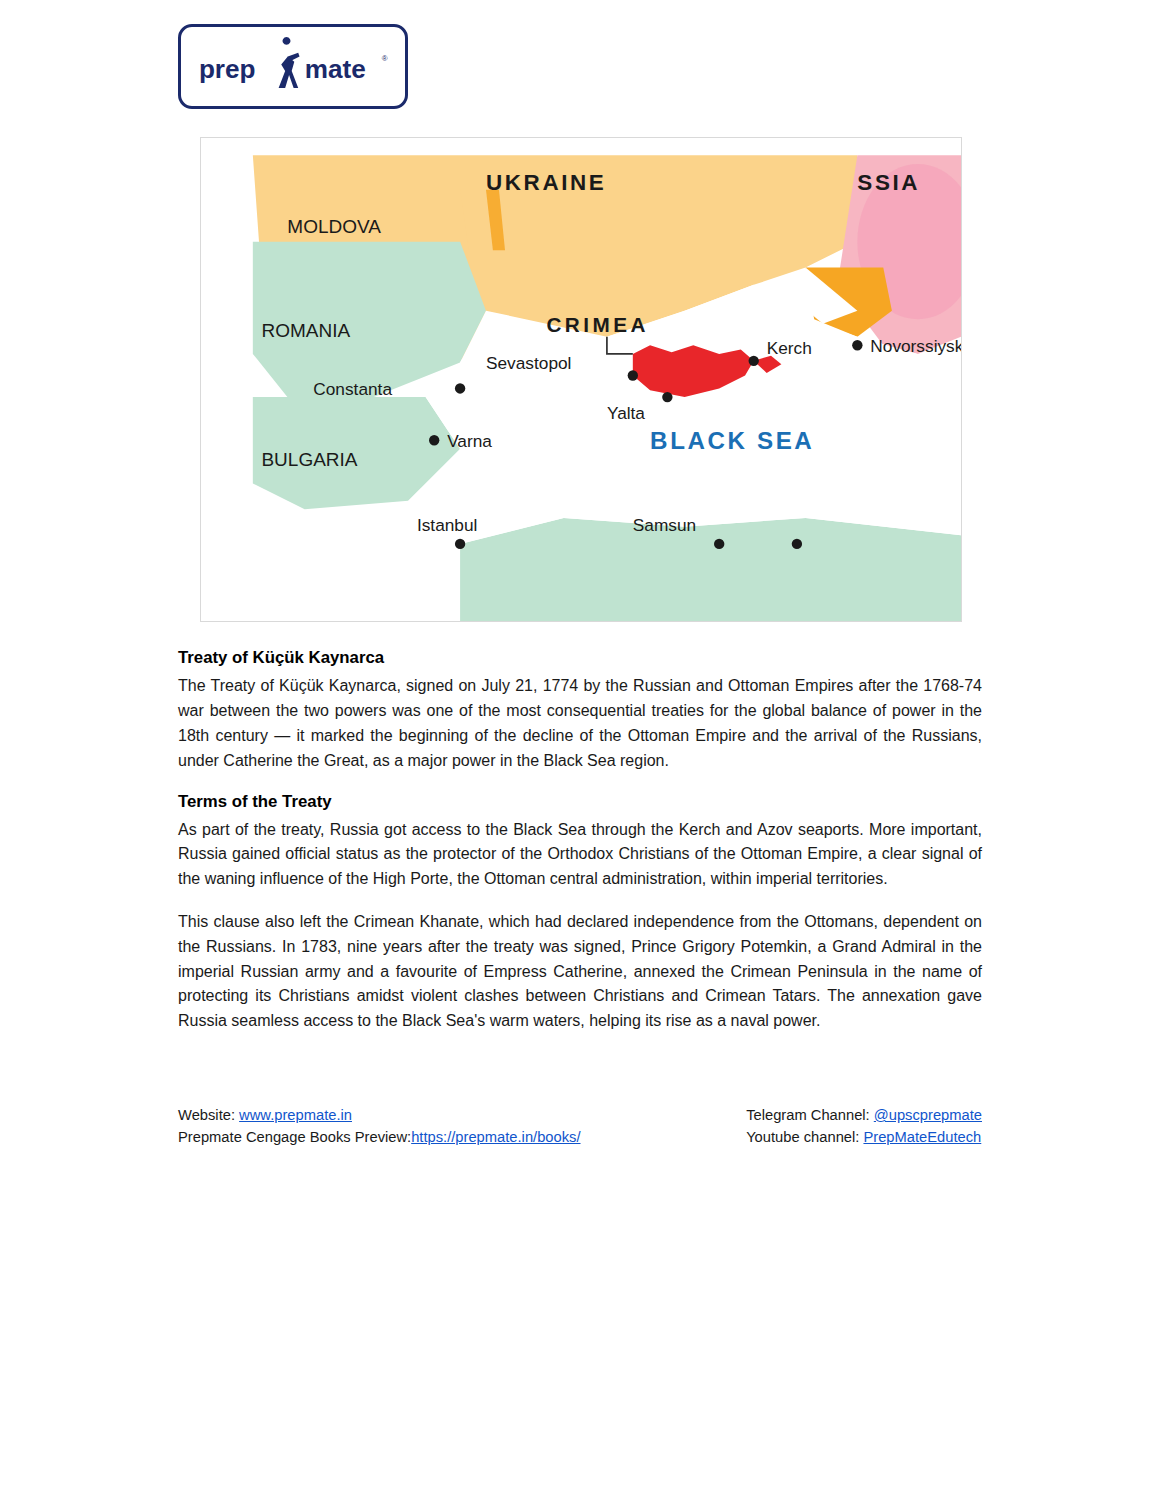prep mate ®
UKRAINE MOLDOVA ROMANIA BULGARIA SSIA CRIMEA BLACK SEA Kerch Sevastopol Yalta Novorssiysk Constanta Varna Istanbul Samsun
Treaty of Küçük Kaynarca
The Treaty of Küçük Kaynarca, signed on July 21, 1774 by the Russian and Ottoman Empires after the 1768-74 war between the two powers was one of the most consequential treaties for the global balance of power in the 18th century — it marked the beginning of the decline of the Ottoman Empire and the arrival of the Russians, under Catherine the Great, as a major power in the Black Sea region.
Terms of the Treaty
As part of the treaty, Russia got access to the Black Sea through the Kerch and Azov seaports. More important, Russia gained official status as the protector of the Orthodox Christians of the Ottoman Empire, a clear signal of the waning influence of the High Porte, the Ottoman central administration, within imperial territories.
This clause also left the Crimean Khanate, which had declared independence from the Ottomans, dependent on the Russians. In 1783, nine years after the treaty was signed, Prince Grigory Potemkin, a Grand Admiral in the imperial Russian army and a favourite of Empress Catherine, annexed the Crimean Peninsula in the name of protecting its Christians amidst violent clashes between Christians and Crimean Tatars. The annexation gave Russia seamless access to the Black Sea's warm waters, helping its rise as a naval power.
Website: www.prepmate.in
Prepmate Cengage Books Preview:https://prepmate.in/books/
Telegram Channel: @upscprepmate
Youtube channel: PrepMateEdutech